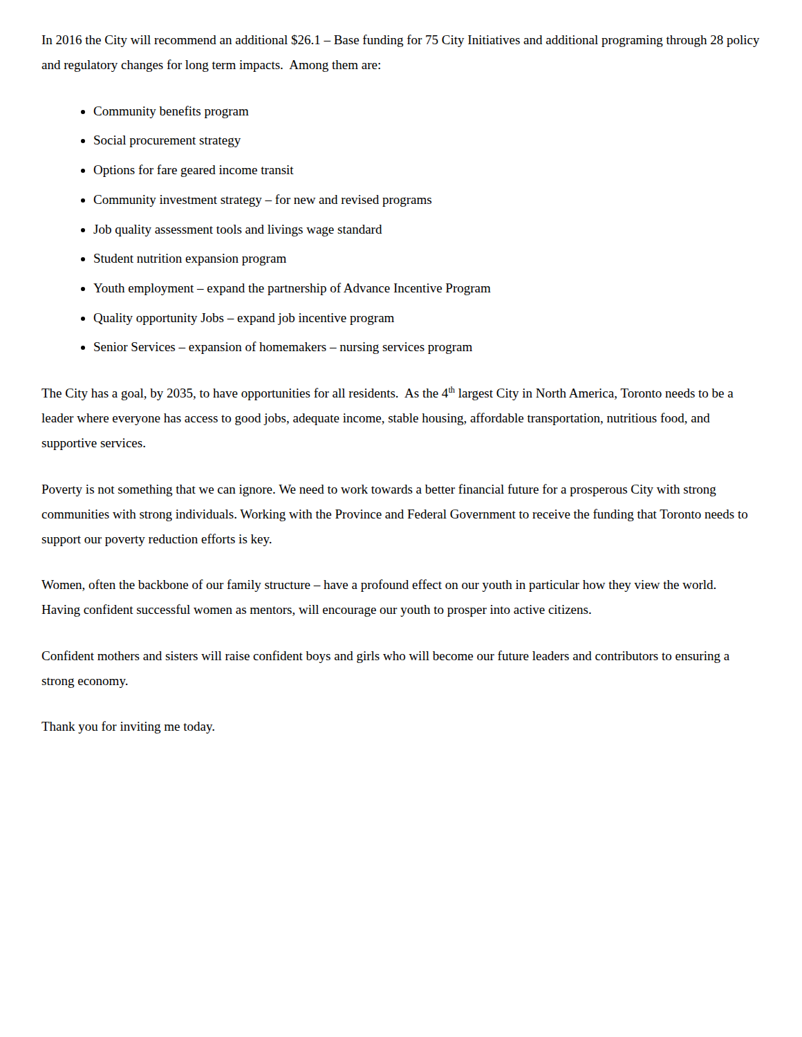In 2016 the City will recommend an additional $26.1 – Base funding for 75 City Initiatives and additional programing through 28 policy and regulatory changes for long term impacts. Among them are:
Community benefits program
Social procurement strategy
Options for fare geared income transit
Community investment strategy – for new and revised programs
Job quality assessment tools and livings wage standard
Student nutrition expansion program
Youth employment – expand the partnership of Advance Incentive Program
Quality opportunity Jobs – expand job incentive program
Senior Services – expansion of homemakers – nursing services program
The City has a goal, by 2035, to have opportunities for all residents. As the 4th largest City in North America, Toronto needs to be a leader where everyone has access to good jobs, adequate income, stable housing, affordable transportation, nutritious food, and supportive services.
Poverty is not something that we can ignore. We need to work towards a better financial future for a prosperous City with strong communities with strong individuals. Working with the Province and Federal Government to receive the funding that Toronto needs to support our poverty reduction efforts is key.
Women, often the backbone of our family structure – have a profound effect on our youth in particular how they view the world. Having confident successful women as mentors, will encourage our youth to prosper into active citizens.
Confident mothers and sisters will raise confident boys and girls who will become our future leaders and contributors to ensuring a strong economy.
Thank you for inviting me today.